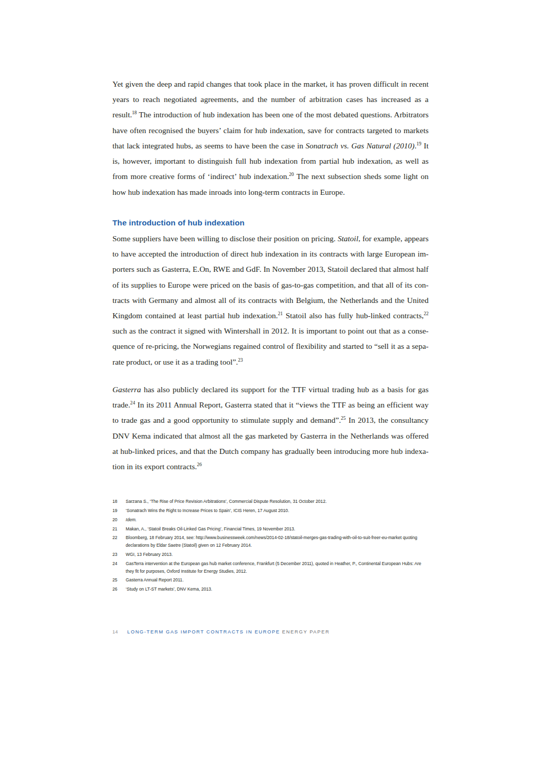Yet given the deep and rapid changes that took place in the market, it has proven difficult in recent years to reach negotiated agreements, and the number of arbitration cases has increased as a result.18 The introduction of hub indexation has been one of the most debated questions. Arbitrators have often recognised the buyers’ claim for hub indexation, save for contracts targeted to markets that lack integrated hubs, as seems to have been the case in Sonatrach vs. Gas Natural (2010).19 It is, however, important to distinguish full hub indexation from partial hub indexation, as well as from more creative forms of ‘indirect’ hub indexation.20 The next subsection sheds some light on how hub indexation has made inroads into long-term contracts in Europe.
The introduction of hub indexation
Some suppliers have been willing to disclose their position on pricing. Statoil, for example, appears to have accepted the introduction of direct hub indexation in its contracts with large European importers such as Gasterra, E.On, RWE and GdF. In November 2013, Statoil declared that almost half of its supplies to Europe were priced on the basis of gas-to-gas competition, and that all of its contracts with Germany and almost all of its contracts with Belgium, the Netherlands and the United Kingdom contained at least partial hub indexation.21 Statoil also has fully hub-linked contracts,22 such as the contract it signed with Wintershall in 2012. It is important to point out that as a consequence of re-pricing, the Norwegians regained control of flexibility and started to “sell it as a separate product, or use it as a trading tool”.23
Gasterra has also publicly declared its support for the TTF virtual trading hub as a basis for gas trade.24 In its 2011 Annual Report, Gasterra stated that it “views the TTF as being an efficient way to trade gas and a good opportunity to stimulate supply and demand”.25 In 2013, the consultancy DNV Kema indicated that almost all the gas marketed by Gasterra in the Netherlands was offered at hub-linked prices, and that the Dutch company has gradually been introducing more hub indexation in its export contracts.26
Sarzana S., ‘The Rise of Price Revision Arbitrations’, Commercial Dispute Resolution, 31 October 2012.
‘Sonatrach Wins the Right to Increase Prices to Spain’, ICIS Heren, 17 August 2010.
Idem.
Makan, A., ‘Statoil Breaks Oil-Linked Gas Pricing’, Financial Times, 19 November 2013.
Bloomberg, 18 February 2014, see: http://www.businessweek.com/news/2014-02-18/statoil-merges-gas-trading-with-oil-to-suit-freer-eu-market quoting declarations by Eldar Saetre (Statoil) given on 12 February 2014.
WGI, 13 February 2013.
GasTerra intervention at the European gas hub market conference, Frankfurt (5 December 2011), quoted in Heather, P., Continental European Hubs: Are they fit for purposes, Oxford Institute for Energy Studies, 2012.
Gasterra Annual Report 2011.
‘Study on LT-ST markets’, DNV Kema, 2013.
14 Long-term gas import contracts in Europe Energy Paper